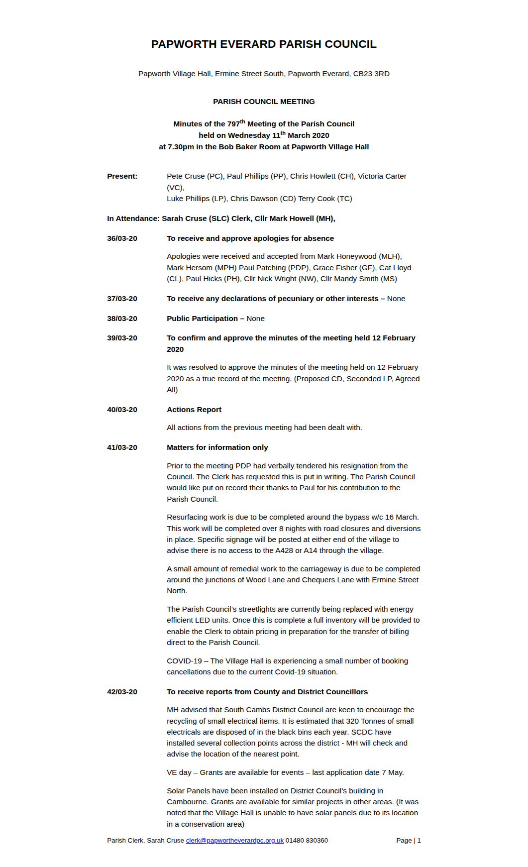PAPWORTH EVERARD PARISH COUNCIL
Papworth Village Hall, Ermine Street South, Papworth Everard, CB23 3RD
PARISH COUNCIL MEETING
Minutes of the 797th Meeting of the Parish Council held on Wednesday 11th March 2020 at 7.30pm in the Bob Baker Room at Papworth Village Hall
| Present: | Pete Cruse (PC), Paul Phillips (PP), Chris Howlett (CH), Victoria Carter (VC), Luke Phillips (LP), Chris Dawson (CD) Terry Cook (TC) |
| In Attendance : Sarah Cruse (SLC) Clerk, Cllr Mark Howell (MH), |
| 36/03-20 | To receive and approve apologies for absence Apologies were received and accepted from Mark Honeywood (MLH), Mark Hersom (MPH) Paul Patching (PDP), Grace Fisher (GF), Cat Lloyd (CL), Paul Hicks (PH), Cllr Nick Wright (NW), Cllr Mandy Smith (MS) |
| 37/03-20 | To receive any declarations of pecuniary or other interests – None |
| 38/03-20 | Public Participation – None |
| 39/03-20 | To confirm and approve the minutes of the meeting held 12 February 2020 It was resolved to approve the minutes of the meeting held on 12 February 2020 as a true record of the meeting. (Proposed CD, Seconded LP, Agreed All) |
| 40/03-20 | Actions Report All actions from the previous meeting had been dealt with. |
| 41/03-20 | Matters for information only Prior to the meeting PDP had verbally tendered his resignation from the Council. The Clerk has requested this is put in writing. The Parish Council would like put on record their thanks to Paul for his contribution to the Parish Council. Resurfacing work is due to be completed around the bypass w/c 16 March. This work will be completed over 8 nights with road closures and diversions in place. Specific signage will be posted at either end of the village to advise there is no access to the A428 or A14 through the village. A small amount of remedial work to the carriageway is due to be completed around the junctions of Wood Lane and Chequers Lane with Ermine Street North. The Parish Council’s streetlights are currently being replaced with energy efficient LED units. Once this is complete a full inventory will be provided to enable the Clerk to obtain pricing in preparation for the transfer of billing direct to the Parish Council. COVID-19 – The Village Hall is experiencing a small number of booking cancellations due to the current Covid-19 situation. |
| 42/03-20 | To receive reports from County and District Councillors MH advised that South Cambs District Council are keen to encourage the recycling of small electrical items. It is estimated that 320 Tonnes of small electricals are disposed of in the black bins each year. SCDC have installed several collection points across the district - MH will check and advise the location of the nearest point. VE day – Grants are available for events – last application date 7 May. Solar Panels have been installed on District Council’s building in Cambourne. Grants are available for similar projects in other areas. (It was noted that the Village Hall is unable to have solar panels due to its location in a conservation area) |
Parish Clerk, Sarah Cruse clerk@papwortheverardpc.org.uk 01480 830360 Page | 1